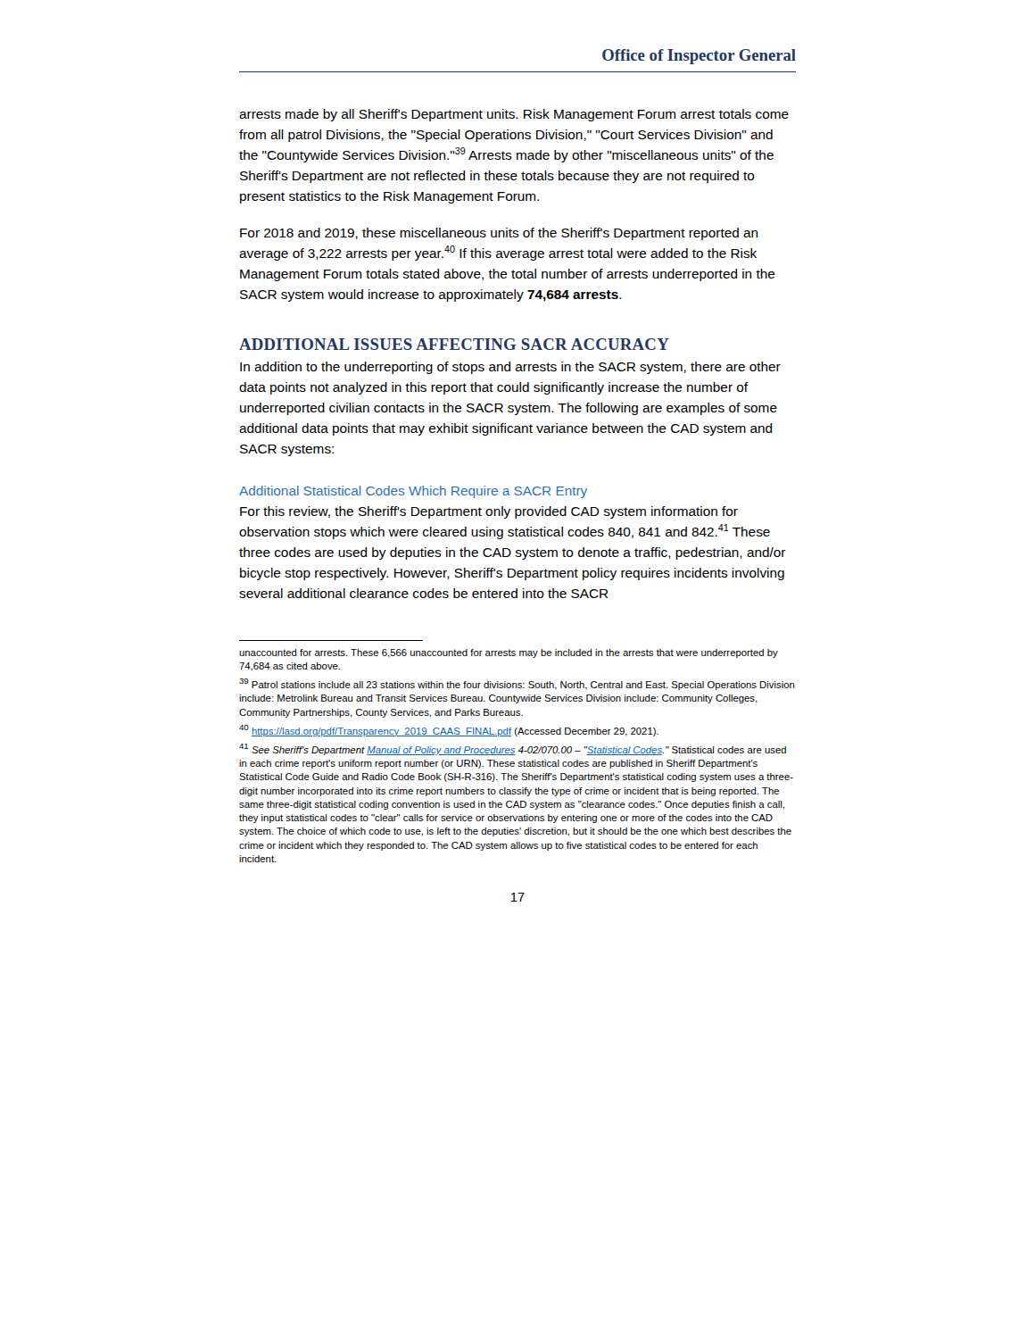Office of Inspector General
arrests made by all Sheriff's Department units. Risk Management Forum arrest totals come from all patrol Divisions, the "Special Operations Division," "Court Services Division" and the "Countywide Services Division."39 Arrests made by other "miscellaneous units" of the Sheriff's Department are not reflected in these totals because they are not required to present statistics to the Risk Management Forum.
For 2018 and 2019, these miscellaneous units of the Sheriff's Department reported an average of 3,222 arrests per year.40 If this average arrest total were added to the Risk Management Forum totals stated above, the total number of arrests underreported in the SACR system would increase to approximately 74,684 arrests.
Additional Issues Affecting SACR Accuracy
In addition to the underreporting of stops and arrests in the SACR system, there are other data points not analyzed in this report that could significantly increase the number of underreported civilian contacts in the SACR system. The following are examples of some additional data points that may exhibit significant variance between the CAD system and SACR systems:
Additional Statistical Codes Which Require a SACR Entry
For this review, the Sheriff's Department only provided CAD system information for observation stops which were cleared using statistical codes 840, 841 and 842.41 These three codes are used by deputies in the CAD system to denote a traffic, pedestrian, and/or bicycle stop respectively. However, Sheriff's Department policy requires incidents involving several additional clearance codes be entered into the SACR
unaccounted for arrests. These 6,566 unaccounted for arrests may be included in the arrests that were underreported by 74,684 as cited above.
39 Patrol stations include all 23 stations within the four divisions: South, North, Central and East. Special Operations Division include: Metrolink Bureau and Transit Services Bureau. Countywide Services Division include: Community Colleges, Community Partnerships, County Services, and Parks Bureaus.
40 https://lasd.org/pdf/Transparency_2019_CAAS_FINAL.pdf (Accessed December 29, 2021).
41 See Sheriff's Department Manual of Policy and Procedures 4-02/070.00 – "Statistical Codes." Statistical codes are used in each crime report's uniform report number (or URN). These statistical codes are published in Sheriff Department's Statistical Code Guide and Radio Code Book (SH-R-316). The Sheriff's Department's statistical coding system uses a three-digit number incorporated into its crime report numbers to classify the type of crime or incident that is being reported. The same three-digit statistical coding convention is used in the CAD system as "clearance codes." Once deputies finish a call, they input statistical codes to "clear" calls for service or observations by entering one or more of the codes into the CAD system. The choice of which code to use, is left to the deputies' discretion, but it should be the one which best describes the crime or incident which they responded to. The CAD system allows up to five statistical codes to be entered for each incident.
17